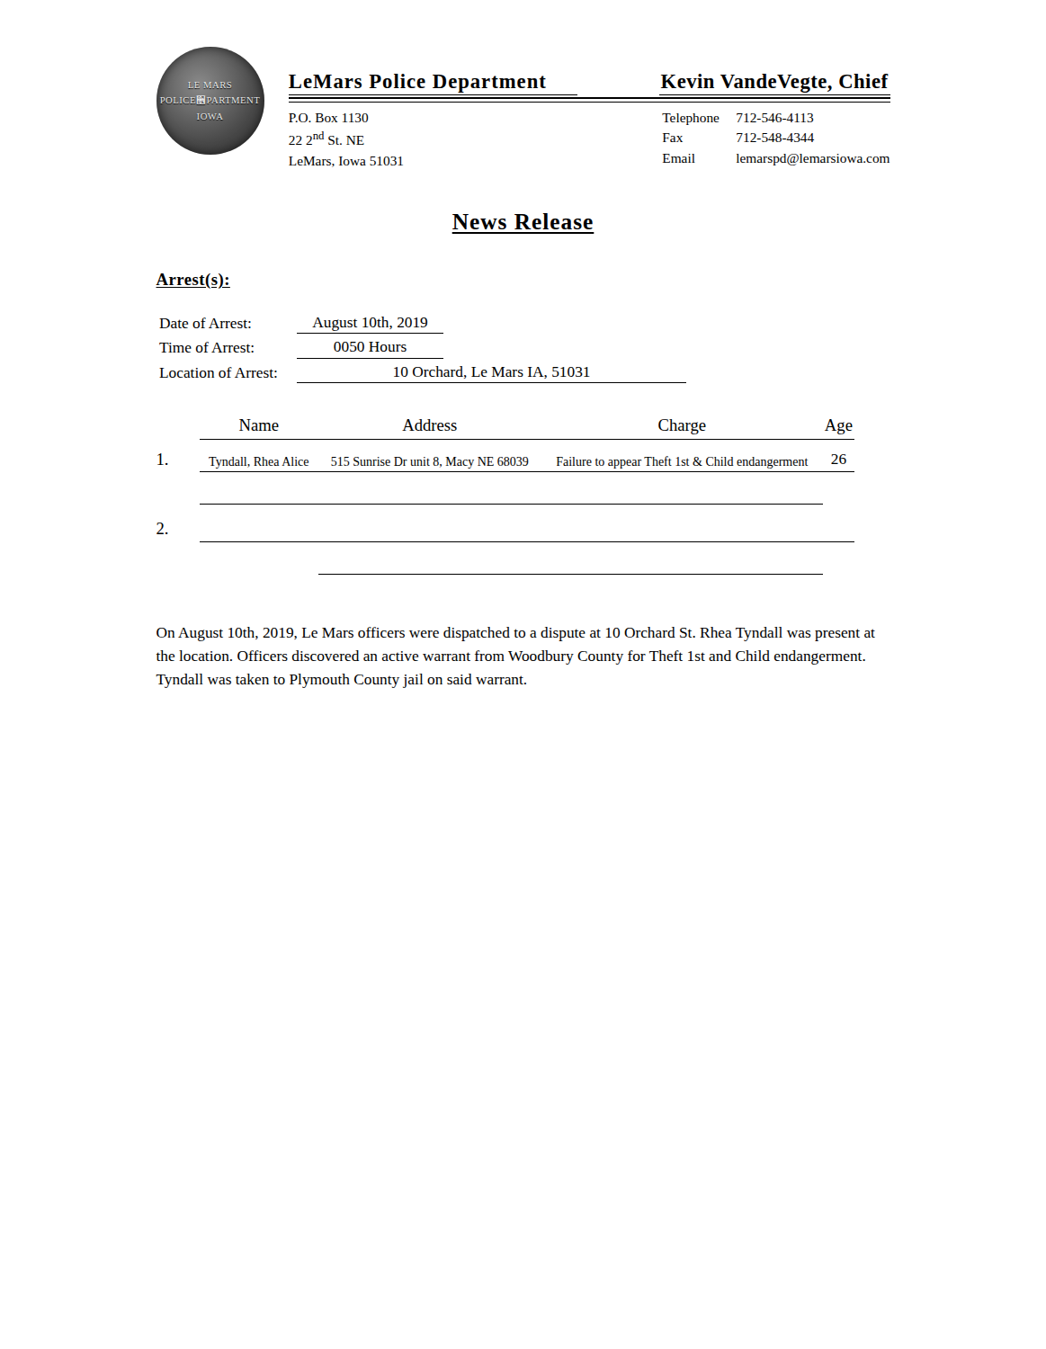LeMars Police Department Kevin VandeVegte, Chief
P.O. Box 1130
22 2nd St. NE
LeMars, Iowa 51031
| Telephone | 712-546-4113 |
| Fax | 712-548-4344 |
| Email | lemarspd@lemarsiowa.com |
News Release
Arrest(s):
| Date of Arrest: | August 10th, 2019 |
| Time of Arrest: | 0050 Hours |
| Location of Arrest: | 10 Orchard, Le Mars IA, 51031 |
| | Name | Address | Charge | Age | |
| --- | --- | --- | --- | --- | --- |
| 1. | Tyndall, Rhea Alice | 515 Sunrise Dr unit 8, Macy NE 68039 | Failure to appear Theft 1st & Child endangerment | 26 | |
| 2. | | | | | |
On August 10th, 2019, Le Mars officers were dispatched to a dispute at 10 Orchard St. Rhea Tyndall was present at the location. Officers discovered an active warrant from Woodbury County for Theft 1st and Child endangerment. Tyndall was taken to Plymouth County jail on said warrant.